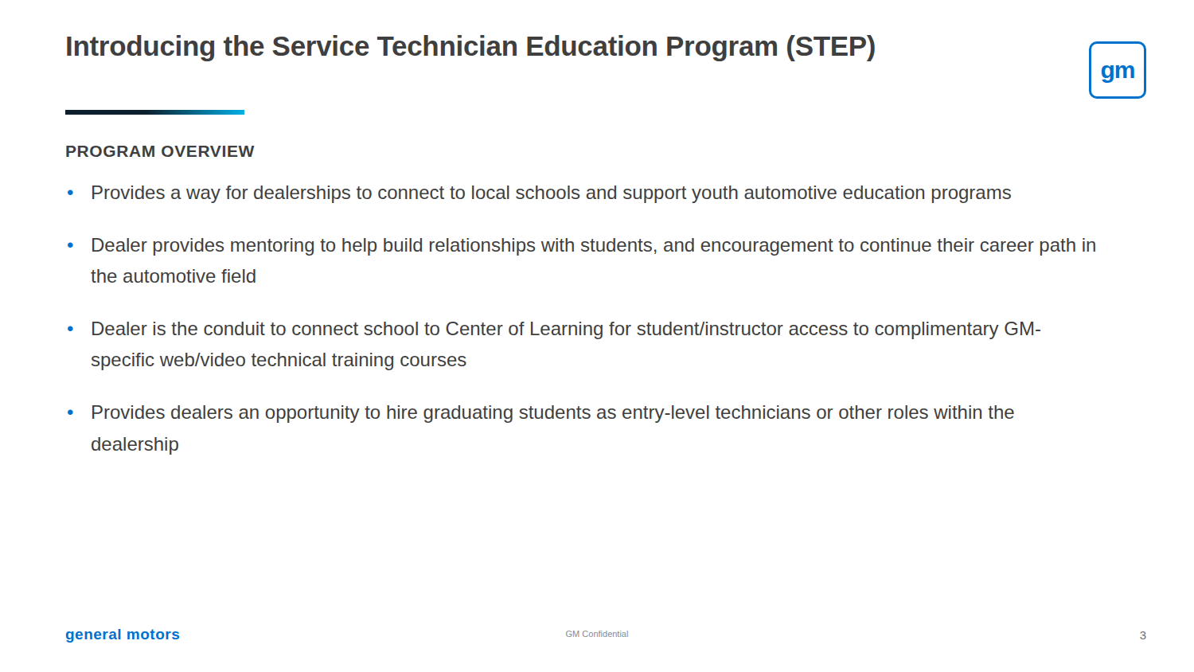Introducing the Service Technician Education Program (STEP)
gm
PROGRAM OVERVIEW
Provides a way for dealerships to connect to local schools and support youth automotive education programs
Dealer provides mentoring to help build relationships with students, and encouragement to continue their career path in the automotive field
Dealer is the conduit to connect school to Center of Learning for student/instructor access to complimentary GM-specific web/video technical training courses
Provides dealers an opportunity to hire graduating students as entry-level technicians or other roles within the dealership
general motors
GM Confidential
3